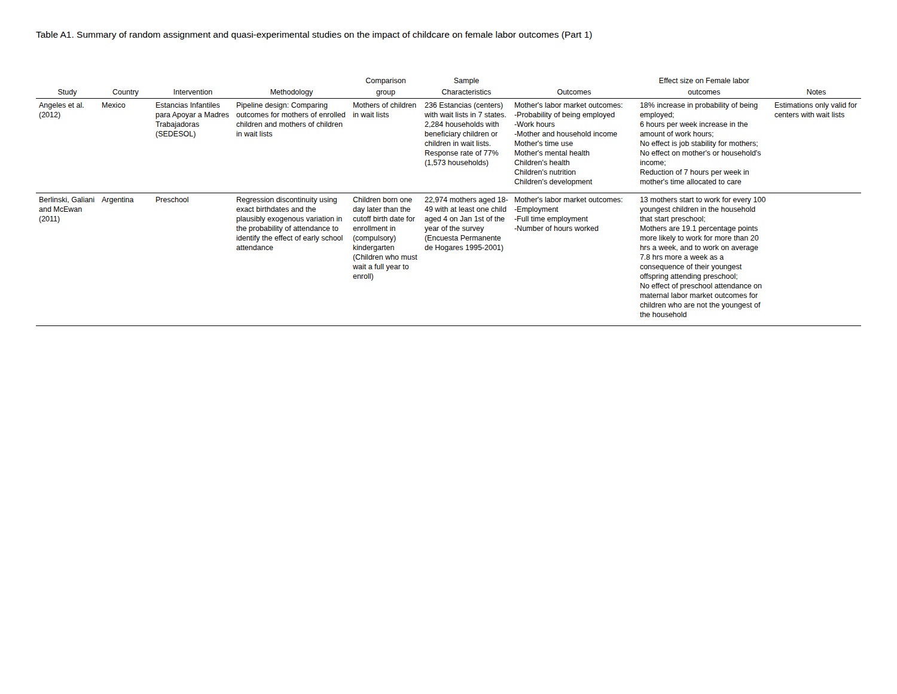Table A1. Summary of random assignment and quasi-experimental studies on the impact of childcare on female labor outcomes (Part 1)
| | | | | Comparison | Sample | | Effect size on Female labor | |
| --- | --- | --- | --- | --- | --- | --- | --- | --- |
| Study | Country | Intervention | Methodology | group | Characteristics | Outcomes | outcomes | Notes |
| Angeles et al. (2012) | Mexico | Estancias Infantiles para Apoyar a Madres Trabajadoras (SEDESOL) | Pipeline design: Comparing outcomes for mothers of enrolled children and mothers of children in wait lists | Mothers of children in wait lists | 236 Estancias (centers) with wait lists in 7 states. 2,284 households with beneficiary children or children in wait lists. Response rate of 77% (1,573 households) | Mother's labor market outcomes: -Probability of being employed -Work hours -Mother and household income Mother's time use Mother's mental health Children's health Children's nutrition Children's development | 18% increase in probability of being employed; 6 hours per week increase in the amount of work hours; No effect is job stability for mothers; No effect on mother's or household's income; Reduction of 7 hours per week in mother's time allocated to care | Estimations only valid for centers with wait lists |
| Berlinski, Galiani and McEwan (2011) | Argentina | Preschool | Regression discontinuity using exact birthdates and the plausibly exogenous variation in the probability of attendance to identify the effect of early school attendance | Children born one day later than the cutoff birth date for enrollment in (compulsory) kindergarten (Children who must wait a full year to enroll) | 22,974 mothers aged 18-49 with at least one child aged 4 on Jan 1st of the year of the survey (Encuesta Permanente de Hogares 1995-2001) | Mother's labor market outcomes: -Employment -Full time employment -Number of hours worked | 13 mothers start to work for every 100 youngest children in the household that start preschool; Mothers are 19.1 percentage points more likely to work for more than 20 hrs a week, and to work on average 7.8 hrs more a week as a consequence of their youngest offspring attending preschool; No effect of preschool attendance on maternal labor market outcomes for children who are not the youngest of the household | |